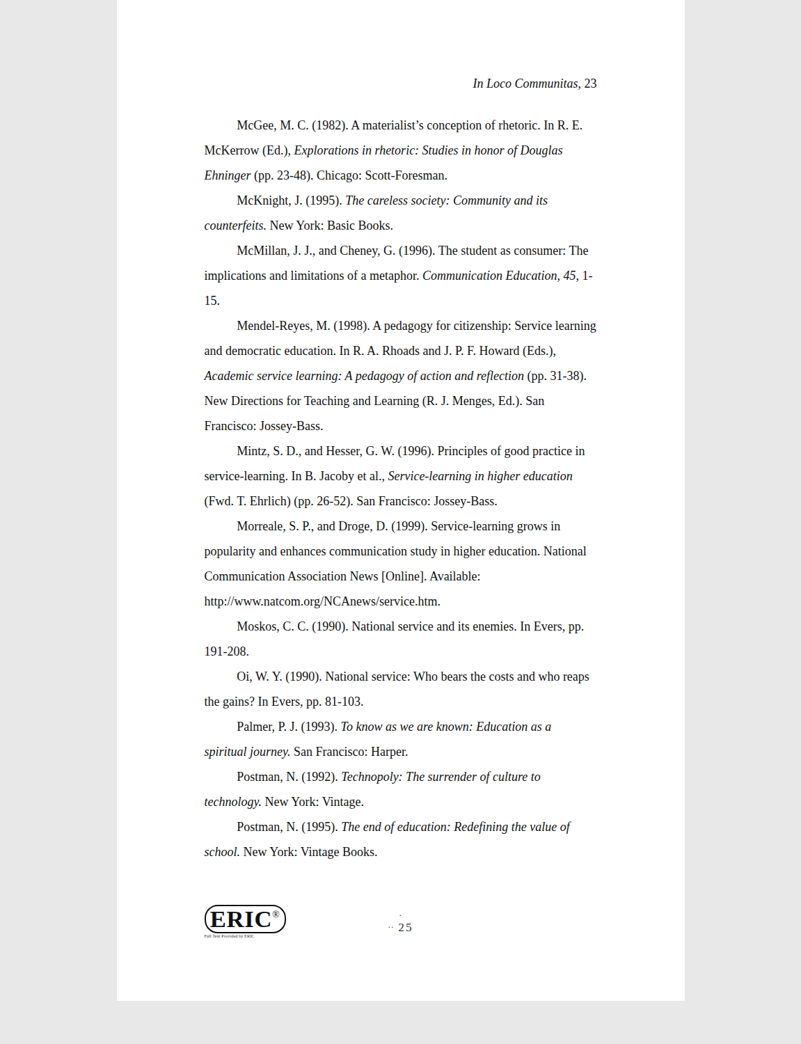In Loco Communitas, 23
McGee, M. C. (1982). A materialist’s conception of rhetoric. In R. E. McKerrow (Ed.), Explorations in rhetoric: Studies in honor of Douglas Ehninger (pp. 23-48). Chicago: Scott-Foresman.
McKnight, J. (1995). The careless society: Community and its counterfeits. New York: Basic Books.
McMillan, J. J., and Cheney, G. (1996). The student as consumer: The implications and limitations of a metaphor. Communication Education, 45, 1-15.
Mendel-Reyes, M. (1998). A pedagogy for citizenship: Service learning and democratic education. In R. A. Rhoads and J. P. F. Howard (Eds.), Academic service learning: A pedagogy of action and reflection (pp. 31-38). New Directions for Teaching and Learning (R. J. Menges, Ed.). San Francisco: Jossey-Bass.
Mintz, S. D., and Hesser, G. W. (1996). Principles of good practice in service-learning. In B. Jacoby et al., Service-learning in higher education (Fwd. T. Ehrlich) (pp. 26-52). San Francisco: Jossey-Bass.
Morreale, S. P., and Droge, D. (1999). Service-learning grows in popularity and enhances communication study in higher education. National Communication Association News [Online]. Available: http://www.natcom.org/NCAnews/service.htm.
Moskos, C. C. (1990). National service and its enemies. In Evers, pp. 191-208.
Oi, W. Y. (1990). National service: Who bears the costs and who reaps the gains? In Evers, pp. 81-103.
Palmer, P. J. (1993). To know as we are known: Education as a spiritual journey. San Francisco: Harper.
Postman, N. (1992). Technopoly: The surrender of culture to technology. New York: Vintage.
Postman, N. (1995). The end of education: Redefining the value of school. New York: Vintage Books.
ERIC®
Full Text Provided by ERIC
·
··25